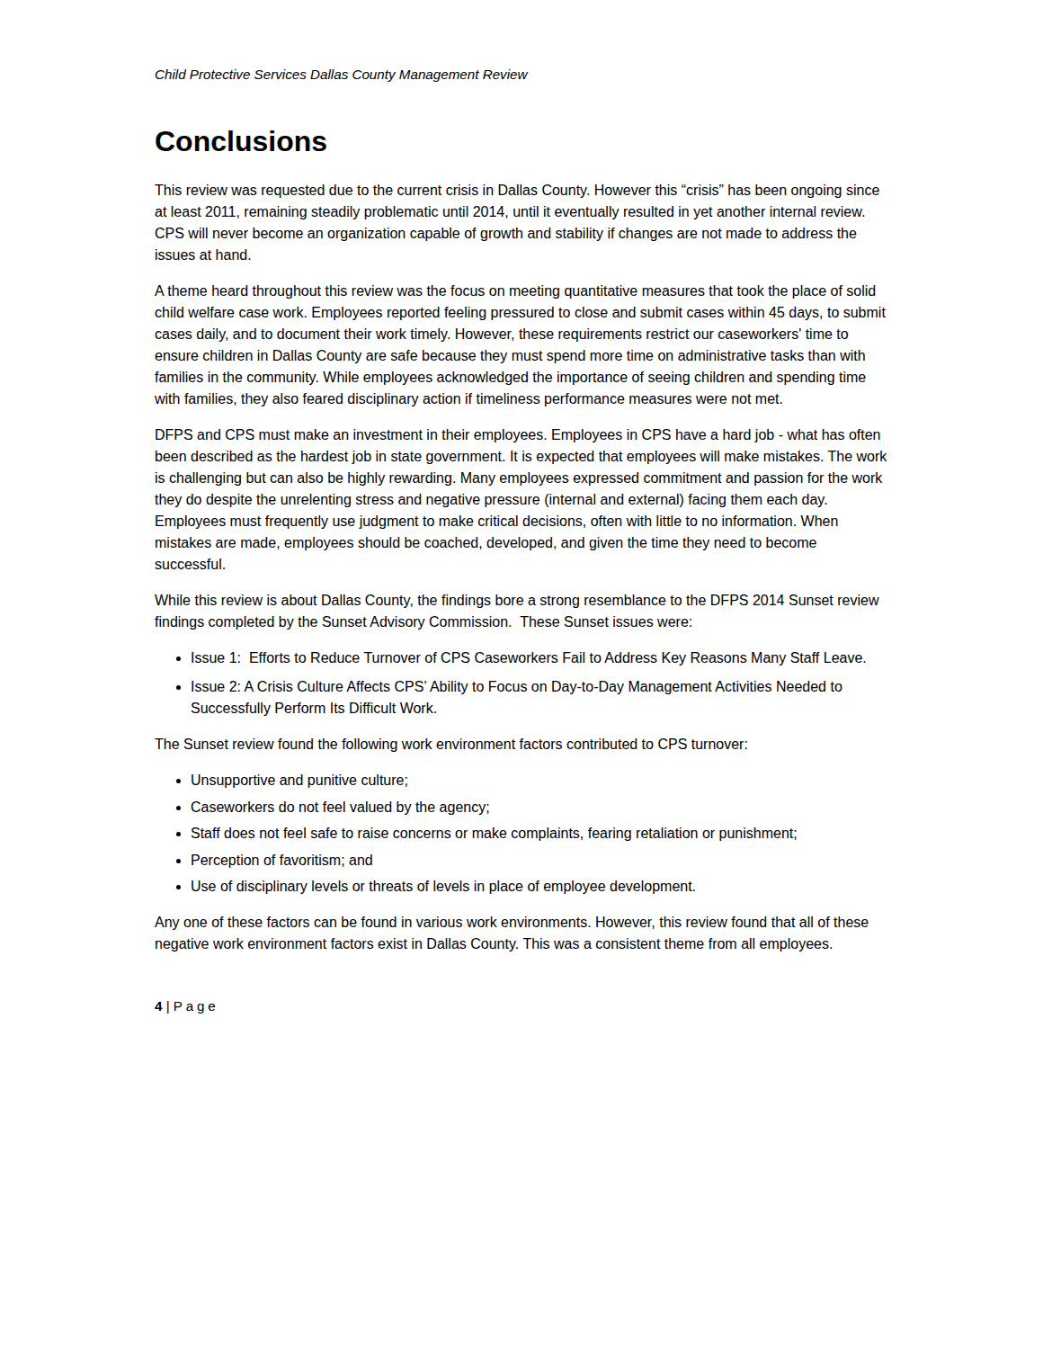Child Protective Services Dallas County Management Review
Conclusions
This review was requested due to the current crisis in Dallas County. However this “crisis” has been ongoing since at least 2011, remaining steadily problematic until 2014, until it eventually resulted in yet another internal review. CPS will never become an organization capable of growth and stability if changes are not made to address the issues at hand.
A theme heard throughout this review was the focus on meeting quantitative measures that took the place of solid child welfare case work. Employees reported feeling pressured to close and submit cases within 45 days, to submit cases daily, and to document their work timely. However, these requirements restrict our caseworkers' time to ensure children in Dallas County are safe because they must spend more time on administrative tasks than with families in the community. While employees acknowledged the importance of seeing children and spending time with families, they also feared disciplinary action if timeliness performance measures were not met.
DFPS and CPS must make an investment in their employees. Employees in CPS have a hard job - what has often been described as the hardest job in state government. It is expected that employees will make mistakes. The work is challenging but can also be highly rewarding. Many employees expressed commitment and passion for the work they do despite the unrelenting stress and negative pressure (internal and external) facing them each day. Employees must frequently use judgment to make critical decisions, often with little to no information. When mistakes are made, employees should be coached, developed, and given the time they need to become successful.
While this review is about Dallas County, the findings bore a strong resemblance to the DFPS 2014 Sunset review findings completed by the Sunset Advisory Commission. These Sunset issues were:
Issue 1: Efforts to Reduce Turnover of CPS Caseworkers Fail to Address Key Reasons Many Staff Leave.
Issue 2: A Crisis Culture Affects CPS’ Ability to Focus on Day-to-Day Management Activities Needed to Successfully Perform Its Difficult Work.
The Sunset review found the following work environment factors contributed to CPS turnover:
Unsupportive and punitive culture;
Caseworkers do not feel valued by the agency;
Staff does not feel safe to raise concerns or make complaints, fearing retaliation or punishment;
Perception of favoritism; and
Use of disciplinary levels or threats of levels in place of employee development.
Any one of these factors can be found in various work environments. However, this review found that all of these negative work environment factors exist in Dallas County. This was a consistent theme from all employees.
4 | Page